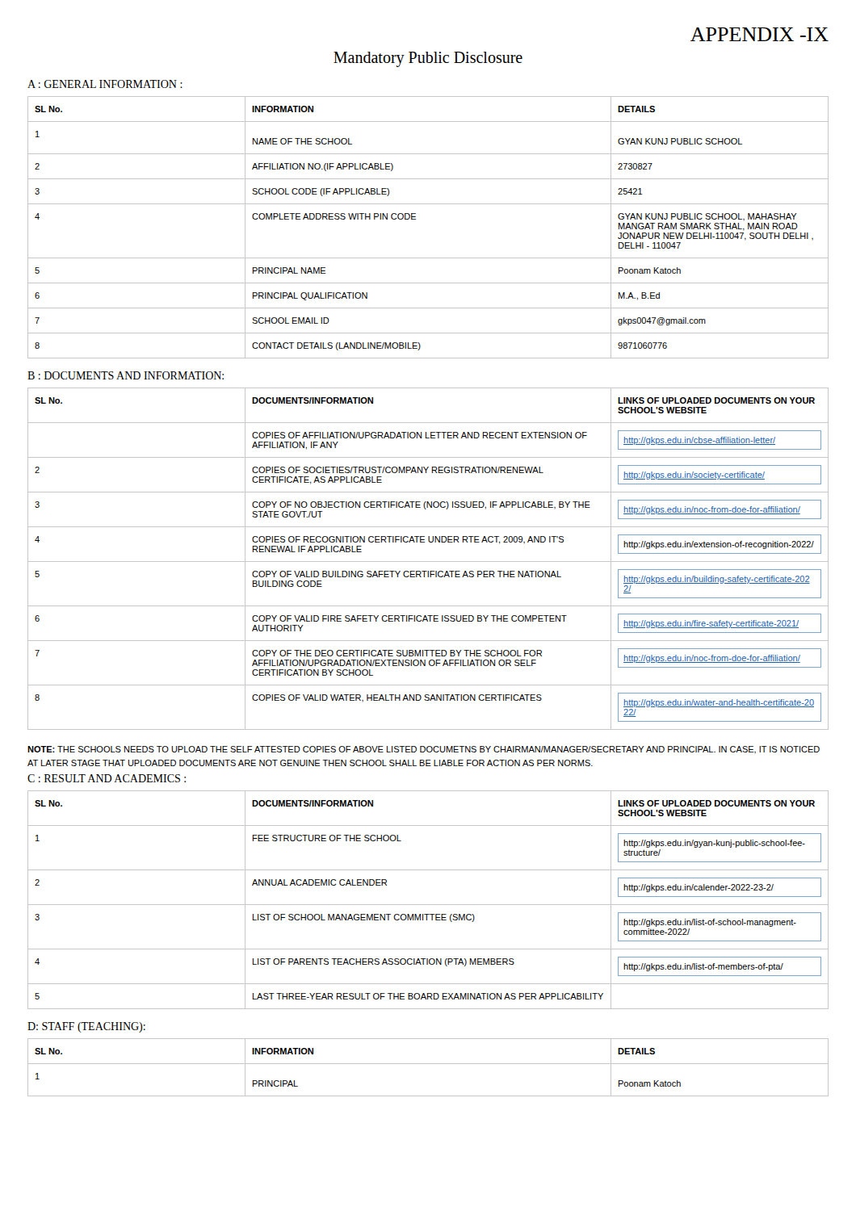APPENDIX -IX
Mandatory Public Disclosure
A : GENERAL INFORMATION :
| SL No. | INFORMATION | DETAILS |
| --- | --- | --- |
| 1 | NAME OF THE SCHOOL | GYAN KUNJ PUBLIC SCHOOL |
| 2 | AFFILIATION NO.(IF APPLICABLE) | 2730827 |
| 3 | SCHOOL CODE (IF APPLICABLE) | 25421 |
| 4 | COMPLETE ADDRESS WITH PIN CODE | GYAN KUNJ PUBLIC SCHOOL, MAHASHAY MANGAT RAM SMARK STHAL, MAIN ROAD JONAPUR NEW DELHI-110047, SOUTH DELHI , DELHI - 110047 |
| 5 | PRINCIPAL NAME | Poonam Katoch |
| 6 | PRINCIPAL QUALIFICATION | M.A., B.Ed |
| 7 | SCHOOL EMAIL ID | gkps0047@gmail.com |
| 8 | CONTACT DETAILS (LANDLINE/MOBILE) | 9871060776 |
B : DOCUMENTS AND INFORMATION:
| SL No. | DOCUMENTS/INFORMATION | LINKS OF UPLOADED DOCUMENTS ON YOUR SCHOOL'S WEBSITE |
| --- | --- | --- |
| | COPIES OF AFFILIATION/UPGRADATION LETTER AND RECENT EXTENSION OF AFFILIATION, IF ANY | http://gkps.edu.in/cbse-affiliation-letter/ |
| 2 | COPIES OF SOCIETIES/TRUST/COMPANY REGISTRATION/RENEWAL CERTIFICATE, AS APPLICABLE | http://gkps.edu.in/society-certificate/ |
| 3 | COPY OF NO OBJECTION CERTIFICATE (NOC) ISSUED, IF APPLICABLE, BY THE STATE GOVT./UT | http://gkps.edu.in/noc-from-doe-for-affiliation/ |
| 4 | COPIES OF RECOGNITION CERTIFICATE UNDER RTE ACT, 2009, AND IT'S RENEWAL IF APPLICABLE | http://gkps.edu.in/extension-of-recognition-2022/ |
| 5 | COPY OF VALID BUILDING SAFETY CERTIFICATE AS PER THE NATIONAL BUILDING CODE | http://gkps.edu.in/building-safety-certificate-2022/ |
| 6 | COPY OF VALID FIRE SAFETY CERTIFICATE ISSUED BY THE COMPETENT AUTHORITY | http://gkps.edu.in/fire-safety-certificate-2021/ |
| 7 | COPY OF THE DEO CERTIFICATE SUBMITTED BY THE SCHOOL FOR AFFILIATION/UPGRADATION/EXTENSION OF AFFILIATION OR SELF CERTIFICATION BY SCHOOL | http://gkps.edu.in/noc-from-doe-for-affiliation/ |
| 8 | COPIES OF VALID WATER, HEALTH AND SANITATION CERTIFICATES | http://gkps.edu.in/water-and-health-certificate-2022/ |
NOTE: THE SCHOOLS NEEDS TO UPLOAD THE SELF ATTESTED COPIES OF ABOVE LISTED DOCUMETNS BY CHAIRMAN/MANAGER/SECRETARY AND PRINCIPAL. IN CASE, IT IS NOTICED AT LATER STAGE THAT UPLOADED DOCUMENTS ARE NOT GENUINE THEN SCHOOL SHALL BE LIABLE FOR ACTION AS PER NORMS.
C : RESULT AND ACADEMICS :
| SL No. | DOCUMENTS/INFORMATION | LINKS OF UPLOADED DOCUMENTS ON YOUR SCHOOL'S WEBSITE |
| --- | --- | --- |
| 1 | FEE STRUCTURE OF THE SCHOOL | http://gkps.edu.in/gyan-kunj-public-school-fee-structure/ |
| 2 | ANNUAL ACADEMIC CALENDER | http://gkps.edu.in/calender-2022-23-2/ |
| 3 | LIST OF SCHOOL MANAGEMENT COMMITTEE (SMC) | http://gkps.edu.in/list-of-school-managment-committee-2022/ |
| 4 | LIST OF PARENTS TEACHERS ASSOCIATION (PTA) MEMBERS | http://gkps.edu.in/list-of-members-of-pta/ |
| 5 | LAST THREE-YEAR RESULT OF THE BOARD EXAMINATION AS PER APPLICABILITY | |
D: STAFF (TEACHING):
| SL No. | INFORMATION | DETAILS |
| --- | --- | --- |
| 1 | PRINCIPAL | Poonam Katoch |